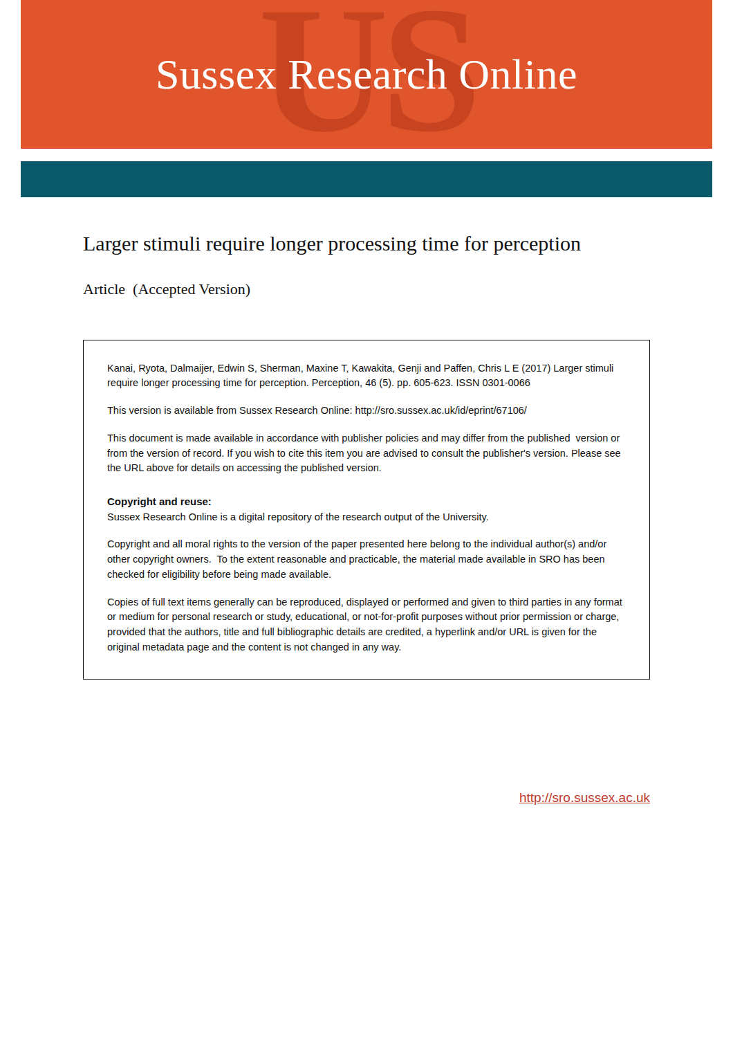US
Sussex Research Online
Larger stimuli require longer processing time for perception
Article (Accepted Version)
Kanai, Ryota, Dalmaijer, Edwin S, Sherman, Maxine T, Kawakita, Genji and Paffen, Chris L E (2017) Larger stimuli require longer processing time for perception. Perception, 46 (5). pp. 605-623. ISSN 0301-0066
This version is available from Sussex Research Online: http://sro.sussex.ac.uk/id/eprint/67106/
This document is made available in accordance with publisher policies and may differ from the published version or from the version of record. If you wish to cite this item you are advised to consult the publisher's version. Please see the URL above for details on accessing the published version.
Copyright and reuse:
Sussex Research Online is a digital repository of the research output of the University.
Copyright and all moral rights to the version of the paper presented here belong to the individual author(s) and/or other copyright owners. To the extent reasonable and practicable, the material made available in SRO has been checked for eligibility before being made available.
Copies of full text items generally can be reproduced, displayed or performed and given to third parties in any format or medium for personal research or study, educational, or not-for-profit purposes without prior permission or charge, provided that the authors, title and full bibliographic details are credited, a hyperlink and/or URL is given for the original metadata page and the content is not changed in any way.
http://sro.sussex.ac.uk